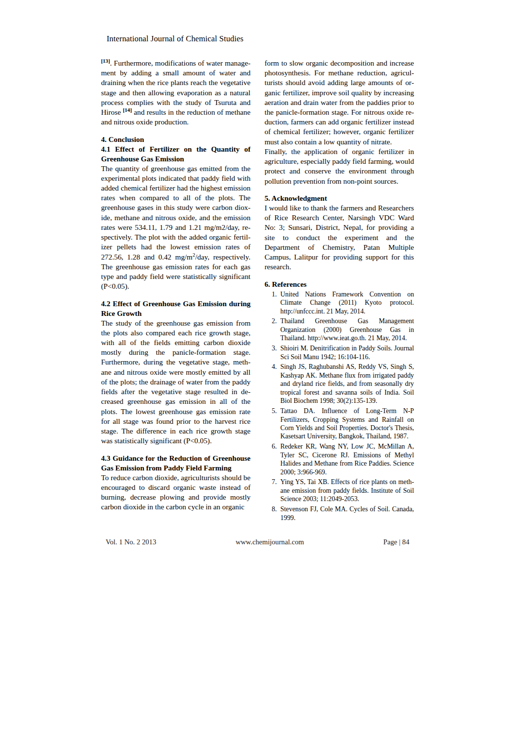International Journal of Chemical Studies
[13]. Furthermore, modifications of water management by adding a small amount of water and draining when the rice plants reach the vegetative stage and then allowing evaporation as a natural process complies with the study of Tsuruta and Hirose [14] and results in the reduction of methane and nitrous oxide production.
4. Conclusion
4.1 Effect of Fertilizer on the Quantity of Greenhouse Gas Emission
The quantity of greenhouse gas emitted from the experimental plots indicated that paddy field with added chemical fertilizer had the highest emission rates when compared to all of the plots. The greenhouse gases in this study were carbon dioxide, methane and nitrous oxide, and the emission rates were 534.11, 1.79 and 1.21 mg/m2/day, respectively. The plot with the added organic fertilizer pellets had the lowest emission rates of 272.56, 1.28 and 0.42 mg/m2/day, respectively. The greenhouse gas emission rates for each gas type and paddy field were statistically significant (P<0.05).
4.2 Effect of Greenhouse Gas Emission during Rice Growth
The study of the greenhouse gas emission from the plots also compared each rice growth stage, with all of the fields emitting carbon dioxide mostly during the panicle-formation stage. Furthermore, during the vegetative stage, methane and nitrous oxide were mostly emitted by all of the plots; the drainage of water from the paddy fields after the vegetative stage resulted in decreased greenhouse gas emission in all of the plots. The lowest greenhouse gas emission rate for all stage was found prior to the harvest rice stage. The difference in each rice growth stage was statistically significant (P<0.05).
4.3 Guidance for the Reduction of Greenhouse Gas Emission from Paddy Field Farming
To reduce carbon dioxide, agriculturists should be encouraged to discard organic waste instead of burning, decrease plowing and provide mostly carbon dioxide in the carbon cycle in an organic
form to slow organic decomposition and increase photosynthesis. For methane reduction, agriculturists should avoid adding large amounts of organic fertilizer, improve soil quality by increasing aeration and drain water from the paddies prior to the panicle-formation stage. For nitrous oxide reduction, farmers can add organic fertilizer instead of chemical fertilizer; however, organic fertilizer must also contain a low quantity of nitrate.
Finally, the application of organic fertilizer in agriculture, especially paddy field farming, would protect and conserve the environment through pollution prevention from non-point sources.
5. Acknowledgment
I would like to thank the farmers and Researchers of Rice Research Center, Narsingh VDC Ward No: 3; Sunsari, District, Nepal, for providing a site to conduct the experiment and the Department of Chemistry, Patan Multiple Campus, Lalitpur for providing support for this research.
6. References
United Nations Framework Convention on Climate Change (2011) Kyoto protocol. http://unfccc.int. 21 May, 2014.
Thailand Greenhouse Gas Management Organization (2000) Greenhouse Gas in Thailand. http://www.ieat.go.th. 21 May, 2014.
Shioiri M. Denitrification in Paddy Soils. Journal Sci Soil Manu 1942; 16:104-116.
Singh JS, Raghubanshi AS, Reddy VS, Singh S, Kashyap AK. Methane flux from irrigated paddy and dryland rice fields, and from seasonally dry tropical forest and savanna soils of India. Soil Biol Biochem 1998; 30(2):135-139.
Tattao DA. Influence of Long-Term N-P Fertilizers, Cropping Systems and Rainfall on Corn Yields and Soil Properties. Doctor's Thesis, Kasetsart University, Bangkok, Thailand, 1987.
Redeker KR, Wang NY, Low JC, McMillan A, Tyler SC, Cicerone RJ. Emissions of Methyl Halides and Methane from Rice Paddies. Science 2000; 3:966-969.
Ying YS, Tai XB. Effects of rice plants on methane emission from paddy fields. Institute of Soil Science 2003; 11:2049-2053.
Stevenson FJ, Cole MA. Cycles of Soil. Canada, 1999.
Vol. 1 No. 2 2013
www.chemijournal.com
Page | 84